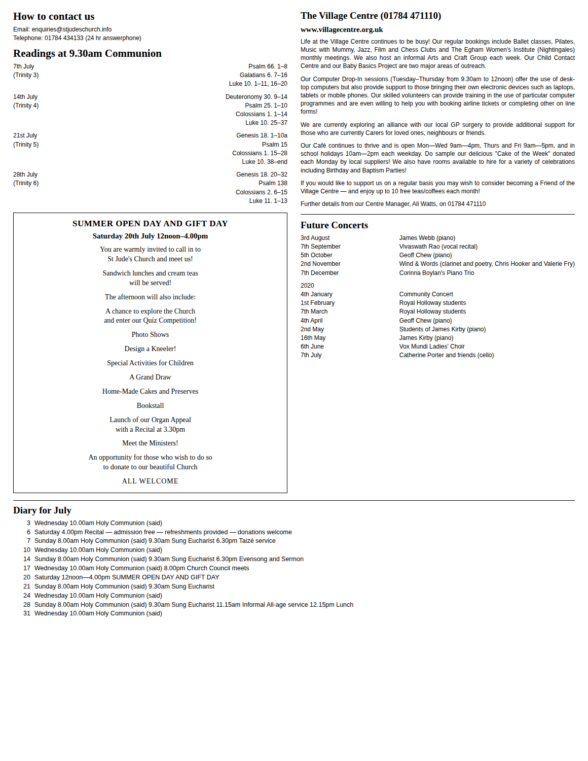How to contact us
Email: enquiries@stjudeschurch.info
Telephone: 01784 434133 (24 hr answerphone)
Readings at 9.30am Communion
| 7th July | Psalm 66. 1–8 |
| (Trinity 3) | Galatians 6. 7–16 |
| | Luke 10. 1–11, 16–20 |
| 14th July | Deuteronomy 30. 9–14 |
| (Trinity 4) | Psalm 25. 1–10 |
| | Colossians 1. 1–14 |
| | Luke 10. 25–37 |
| 21st July | Genesis 18. 1–10a |
| (Trinity 5) | Psalm 15 |
| | Colossians 1. 15–28 |
| | Luke 10. 38–end |
| 28th July | Genesis 18. 20–32 |
| (Trinity 6) | Psalm 138 |
| | Colossians 2. 6–15 |
| | Luke 11. 1–13 |
SUMMER OPEN DAY AND GIFT DAY
Saturday 20th July 12noon–4.00pm
You are warmly invited to call in to
St Jude's Church and meet us!
Sandwich lunches and cream teas
will be served!
The afternoon will also include:
A chance to explore the Church
and enter our Quiz Competition!
Photo Shows
Design a Kneeler!
Special Activities for Children
A Grand Draw
Home-Made Cakes and Preserves
Bookstall
Launch of our Organ Appeal
with a Recital at 3.30pm
Meet the Ministers!
An opportunity for those who wish to do so
to donate to our beautiful Church
ALL WELCOME
The Village Centre (01784 471110)
www.villagecentre.org.uk
Life at the Village Centre continues to be busy! Our regular bookings include Ballet classes, Pilates, Music with Mummy, Jazz, Film and Chess Clubs and The Egham Women's Institute (Nightingales) monthly meetings. We also host an informal Arts and Craft Group each week. Our Child Contact Centre and our Baby Basics Project are two major areas of outreach.
Our Computer Drop-In sessions (Tuesday–Thursday from 9.30am to 12noon) offer the use of desk-top computers but also provide support to those bringing their own electronic devices such as laptops, tablets or mobile phones. Our skilled volunteers can provide training in the use of particular computer programmes and are even willing to help you with booking airline tickets or completing other on line forms!
We are currently exploring an alliance with our local GP surgery to provide additional support for those who are currently Carers for loved ones, neighbours or friends.
Our Café continues to thrive and is open Mon—Wed 9am—4pm, Thurs and Fri 9am—5pm, and in school holidays 10am—2pm each weekday. Do sample our delicious "Cake of the Week" donated each Monday by local suppliers! We also have rooms available to hire for a variety of celebrations including Birthday and Baptism Parties!
If you would like to support us on a regular basis you may wish to consider becoming a Friend of the Village Centre — and enjoy up to 10 free teas/coffees each month!
Further details from our Centre Manager, Ali Watts, on 01784 471110
Future Concerts
| 3rd August | James Webb (piano) |
| 7th September | Vivaswath Rao (vocal recital) |
| 5th October | Geoff Chew (piano) |
| 2nd November | Wind & Words (clarinet and poetry, Chris Hooker and Valerie Fry) |
| 7th December | Corinna Boylan's Piano Trio |
| 2020 | |
| 4th January | Community Concert |
| 1st February | Royal Holloway students |
| 7th March | Royal Holloway students |
| 4th April | Geoff Chew (piano) |
| 2nd May | Students of James Kirby (piano) |
| 16th May | James Kirby (piano) |
| 6th June | Vox Mundi Ladies' Choir |
| 7th July | Catherine Porter and friends (cello) |
Diary for July
| 3 | Wednesday 10.00am Holy Communion (said) |
| 6 | Saturday 4.00pm Recital — admission free — refreshments provided — donations welcome |
| 7 | Sunday 8.00am Holy Communion (said) 9.30am Sung Eucharist 6.30pm Taizé service |
| 10 | Wednesday 10.00am Holy Communion (said) |
| 14 | Sunday 8.00am Holy Communion (said) 9.30am Sung Eucharist 6.30pm Evensong and Sermon |
| 17 | Wednesday 10.00am Holy Communion (said) 8.00pm Church Council meets |
| 20 | Saturday 12noon—4.00pm SUMMER OPEN DAY AND GIFT DAY |
| 21 | Sunday 8.00am Holy Communion (said) 9.30am Sung Eucharist |
| 24 | Wednesday 10.00am Holy Communion (said) |
| 28 | Sunday 8.00am Holy Communion (said) 9.30am Sung Eucharist 11.15am Informal All-age service 12.15pm Lunch |
| 31 | Wednesday 10.00am Holy Communion (said) |